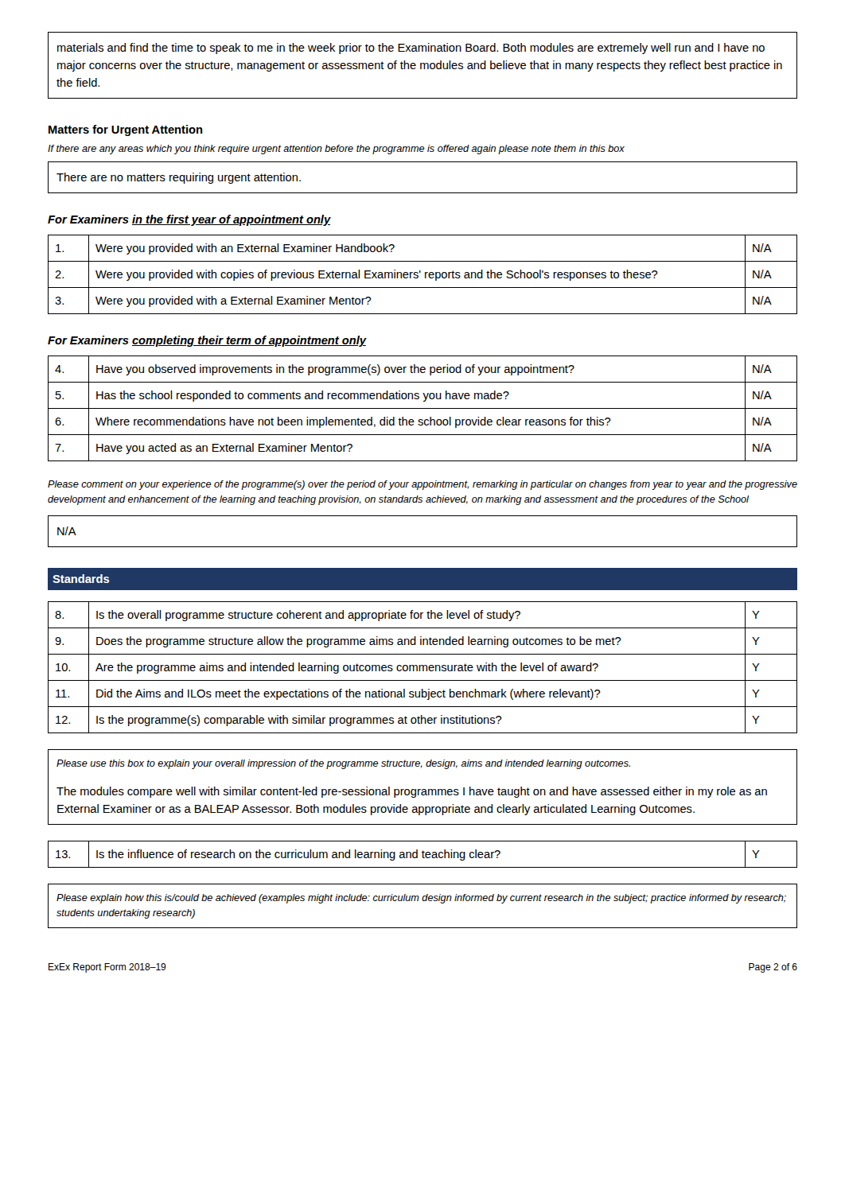materials and find the time to speak to me in the week prior to the Examination Board. Both modules are extremely well run and I have no major concerns over the structure, management or assessment of the modules and believe that in many respects they reflect best practice in the field.
Matters for Urgent Attention
If there are any areas which you think require urgent attention before the programme is offered again please note them in this box
There are no matters requiring urgent attention.
For Examiners in the first year of appointment only
| 1. | Were you provided with an External Examiner Handbook? | N/A |
| 2. | Were you provided with copies of previous External Examiners' reports and the School's responses to these? | N/A |
| 3. | Were you provided with a External Examiner Mentor? | N/A |
For Examiners completing their term of appointment only
| 4. | Have you observed improvements in the programme(s) over the period of your appointment? | N/A |
| 5. | Has the school responded to comments and recommendations you have made? | N/A |
| 6. | Where recommendations have not been implemented, did the school provide clear reasons for this? | N/A |
| 7. | Have you acted as an External Examiner Mentor? | N/A |
Please comment on your experience of the programme(s) over the period of your appointment, remarking in particular on changes from year to year and the progressive development and enhancement of the learning and teaching provision, on standards achieved, on marking and assessment and the procedures of the School
N/A
Standards
| 8. | Is the overall programme structure coherent and appropriate for the level of study? | Y |
| 9. | Does the programme structure allow the programme aims and intended learning outcomes to be met? | Y |
| 10. | Are the programme aims and intended learning outcomes commensurate with the level of award? | Y |
| 11. | Did the Aims and ILOs meet the expectations of the national subject benchmark (where relevant)? | Y |
| 12. | Is the programme(s) comparable with similar programmes at other institutions? | Y |
Please use this box to explain your overall impression of the programme structure, design, aims and intended learning outcomes.
The modules compare well with similar content-led pre-sessional programmes I have taught on and have assessed either in my role as an External Examiner or as a BALEAP Assessor. Both modules provide appropriate and clearly articulated Learning Outcomes.
| 13. | Is the influence of research on the curriculum and learning and teaching clear? | Y |
Please explain how this is/could be achieved (examples might include: curriculum design informed by current research in the subject; practice informed by research; students undertaking research)
ExEx Report Form 2018–19
Page 2 of 6